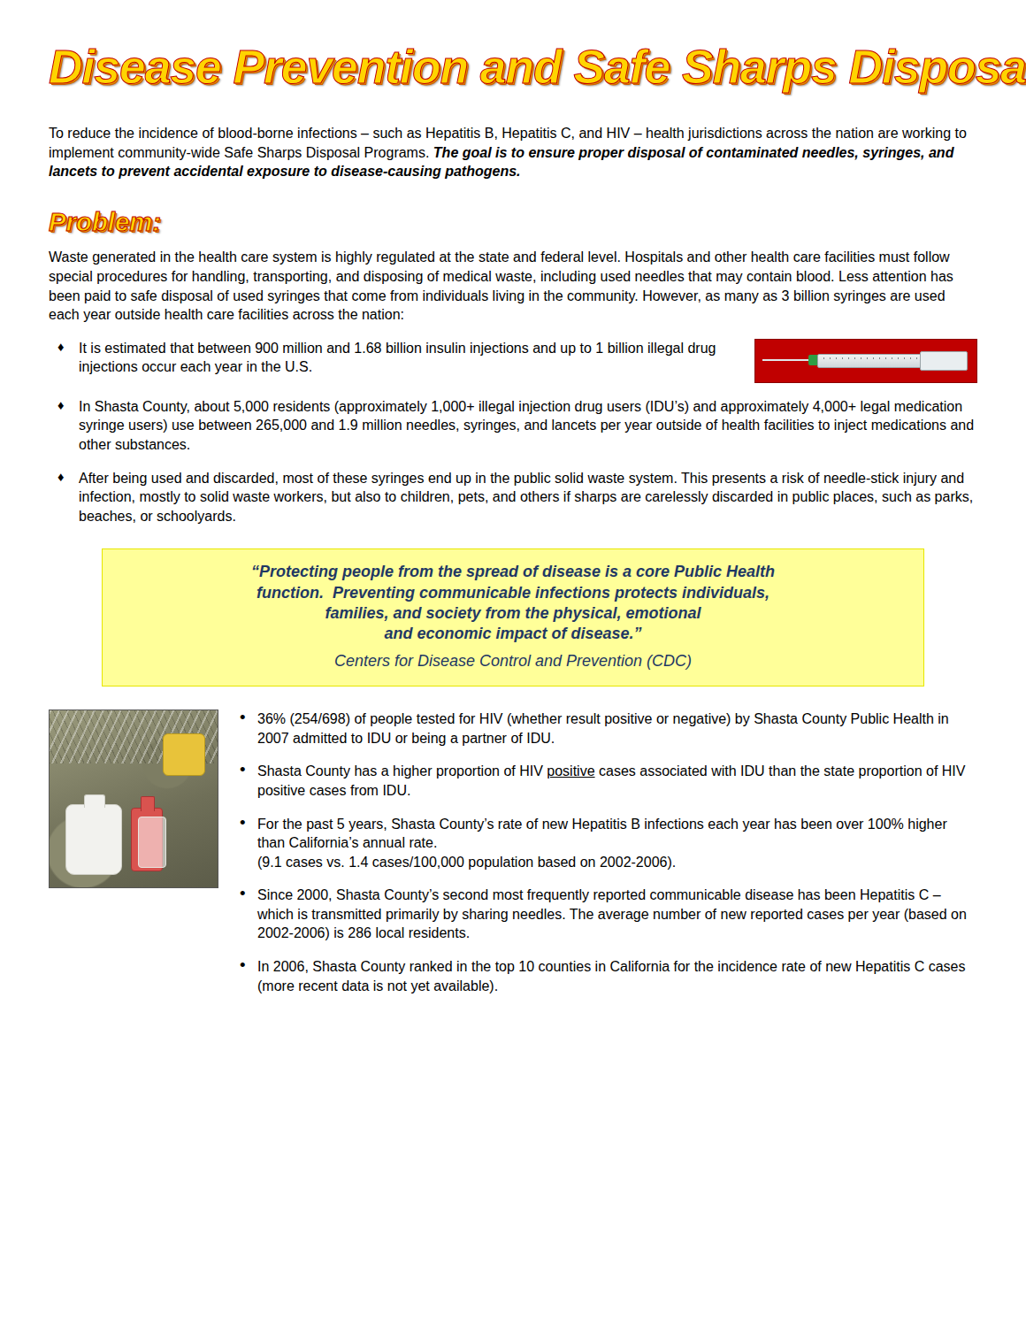Disease Prevention and Safe Sharps Disposal
To reduce the incidence of blood-borne infections – such as Hepatitis B, Hepatitis C, and HIV – health jurisdictions across the nation are working to implement community-wide Safe Sharps Disposal Programs. The goal is to ensure proper disposal of contaminated needles, syringes, and lancets to prevent accidental exposure to disease-causing pathogens.
Problem:
Waste generated in the health care system is highly regulated at the state and federal level. Hospitals and other health care facilities must follow special procedures for handling, transporting, and disposing of medical waste, including used needles that may contain blood. Less attention has been paid to safe disposal of used syringes that come from individuals living in the community. However, as many as 3 billion syringes are used each year outside health care facilities across the nation:
It is estimated that between 900 million and 1.68 billion insulin injections and up to 1 billion illegal drug injections occur each year in the U.S.
In Shasta County, about 5,000 residents (approximately 1,000+ illegal injection drug users (IDU’s) and approximately 4,000+ legal medication syringe users) use between 265,000 and 1.9 million needles, syringes, and lancets per year outside of health facilities to inject medications and other substances.
After being used and discarded, most of these syringes end up in the public solid waste system. This presents a risk of needle-stick injury and infection, mostly to solid waste workers, but also to children, pets, and others if sharps are carelessly discarded in public places, such as parks, beaches, or schoolyards.
“Protecting people from the spread of disease is a core Public Health
function. Preventing communicable infections protects individuals,
families, and society from the physical, emotional
and economic impact of disease.”
Centers for Disease Control and Prevention (CDC)
36% (254/698) of people tested for HIV (whether result positive or negative) by Shasta County Public Health in 2007 admitted to IDU or being a partner of IDU.
Shasta County has a higher proportion of HIV positive cases associated with IDU than the state proportion of HIV positive cases from IDU.
For the past 5 years, Shasta County’s rate of new Hepatitis B infections each year has been over 100% higher than California’s annual rate.
(9.1 cases vs. 1.4 cases/100,000 population based on 2002-2006).
Since 2000, Shasta County’s second most frequently reported communicable disease has been Hepatitis C – which is transmitted primarily by sharing needles. The average number of new reported cases per year (based on 2002-2006) is 286 local residents.
In 2006, Shasta County ranked in the top 10 counties in California for the incidence rate of new Hepatitis C cases (more recent data is not yet available).